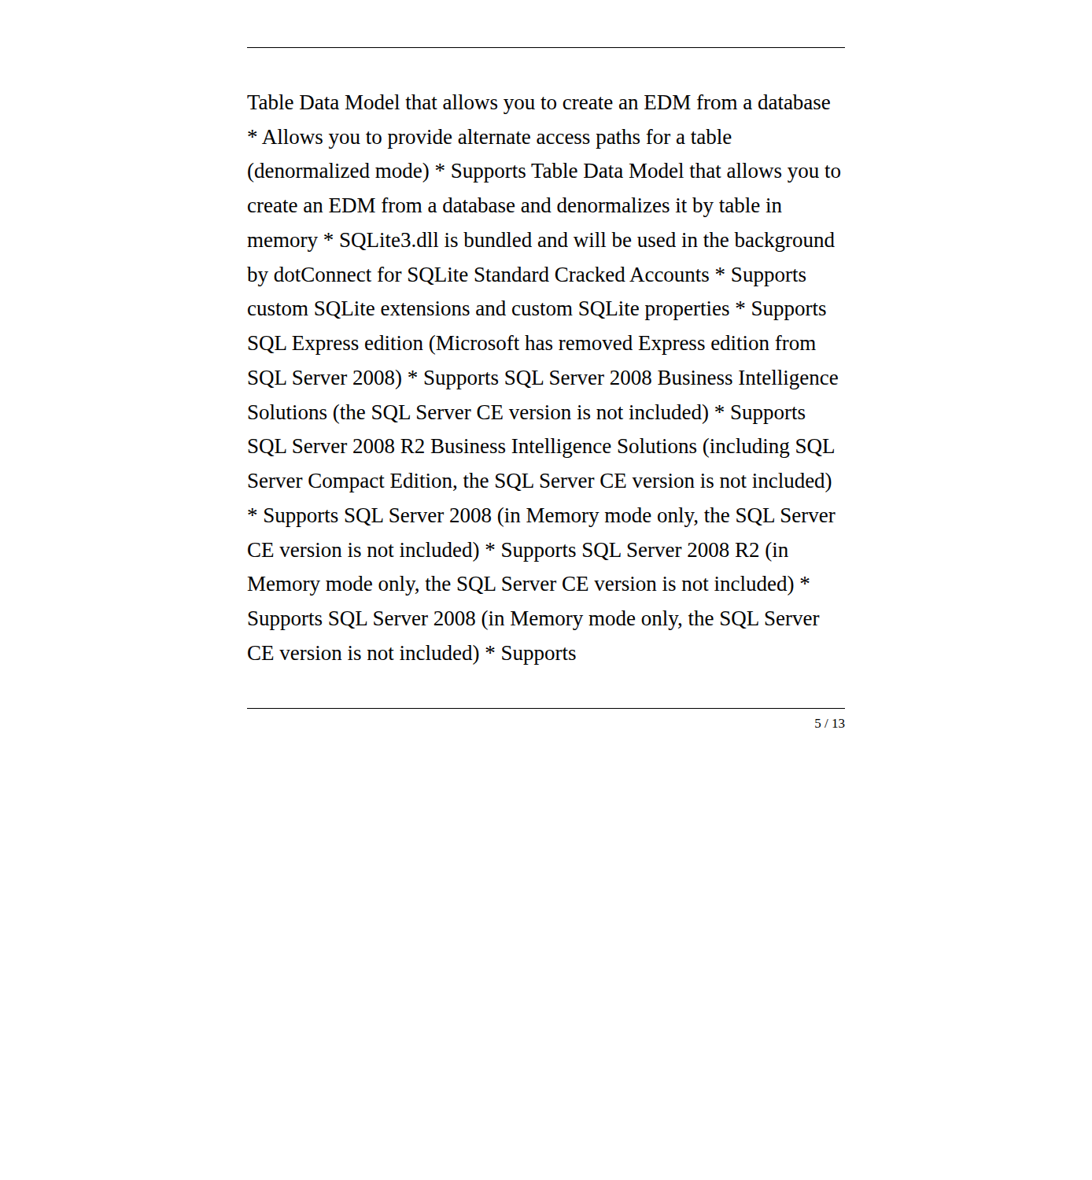Table Data Model that allows you to create an EDM from a database * Allows you to provide alternate access paths for a table (denormalized mode) * Supports Table Data Model that allows you to create an EDM from a database and denormalizes it by table in memory * SQLite3.dll is bundled and will be used in the background by dotConnect for SQLite Standard Cracked Accounts * Supports custom SQLite extensions and custom SQLite properties * Supports SQL Express edition (Microsoft has removed Express edition from SQL Server 2008) * Supports SQL Server 2008 Business Intelligence Solutions (the SQL Server CE version is not included) * Supports SQL Server 2008 R2 Business Intelligence Solutions (including SQL Server Compact Edition, the SQL Server CE version is not included) * Supports SQL Server 2008 (in Memory mode only, the SQL Server CE version is not included) * Supports SQL Server 2008 R2 (in Memory mode only, the SQL Server CE version is not included) * Supports SQL Server 2008 (in Memory mode only, the SQL Server CE version is not included) * Supports
5 / 13